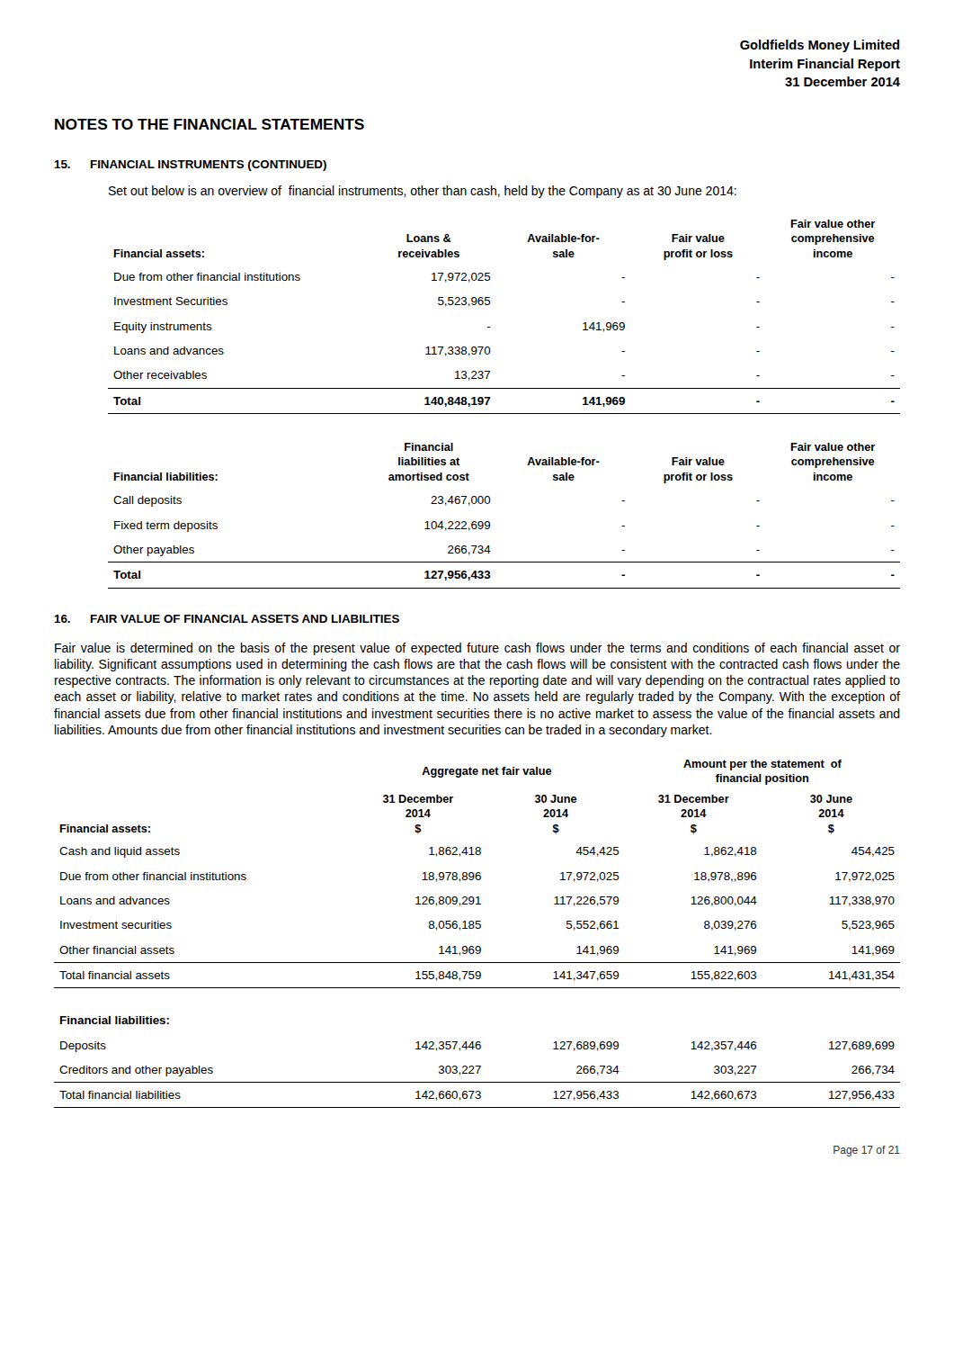Goldfields Money Limited
Interim Financial Report
31 December 2014
NOTES TO THE FINANCIAL STATEMENTS
15. FINANCIAL INSTRUMENTS (CONTINUED)
Set out below is an overview of financial instruments, other than cash, held by the Company as at 30 June 2014:
| Financial assets: | Loans & receivables | Available-for- sale | Fair value profit or loss | Fair value other comprehensive income |
| --- | --- | --- | --- | --- |
| Due from other financial institutions | 17,972,025 | - | - | - |
| Investment Securities | 5,523,965 | - | - | - |
| Equity instruments | - | 141,969 | - | - |
| Loans and advances | 117,338,970 | - | - | - |
| Other receivables | 13,237 | - | - | - |
| Total | 140,848,197 | 141,969 | - | - |
| Financial liabilities: | Financial liabilities at amortised cost | Available-for- sale | Fair value profit or loss | Fair value other comprehensive income |
| --- | --- | --- | --- | --- |
| Call deposits | 23,467,000 | - | - | - |
| Fixed term deposits | 104,222,699 | - | - | - |
| Other payables | 266,734 | - | - | - |
| Total | 127,956,433 | - | - | - |
16. FAIR VALUE OF FINANCIAL ASSETS AND LIABILITIES
Fair value is determined on the basis of the present value of expected future cash flows under the terms and conditions of each financial asset or liability. Significant assumptions used in determining the cash flows are that the cash flows will be consistent with the contracted cash flows under the respective contracts. The information is only relevant to circumstances at the reporting date and will vary depending on the contractual rates applied to each asset or liability, relative to market rates and conditions at the time. No assets held are regularly traded by the Company. With the exception of financial assets due from other financial institutions and investment securities there is no active market to assess the value of the financial assets and liabilities. Amounts due from other financial institutions and investment securities can be traded in a secondary market.
| | Aggregate net fair value | Amount per the statement of financial position |
| --- | --- | --- |
| Financial assets: | 31 December 2014 $ | 30 June 2014 $ | 31 December 2014 $ | 30 June 2014 $ |
| Cash and liquid assets | 1,862,418 | 454,425 | 1,862,418 | 454,425 |
| Due from other financial institutions | 18,978,896 | 17,972,025 | 18,978,,896 | 17,972,025 |
| Loans and advances | 126,809,291 | 117,226,579 | 126,800,044 | 117,338,970 |
| Investment securities | 8,056,185 | 5,552,661 | 8,039,276 | 5,523,965 |
| Other financial assets | 141,969 | 141,969 | 141,969 | 141,969 |
| Total financial assets | 155,848,759 | 141,347,659 | 155,822,603 | 141,431,354 |
| Financial liabilities: | |
| Deposits | 142,357,446 | 127,689,699 | 142,357,446 | 127,689,699 |
| Creditors and other payables | 303,227 | 266,734 | 303,227 | 266,734 |
| Total financial liabilities | 142,660,673 | 127,956,433 | 142,660,673 | 127,956,433 |
Page 17 of 21